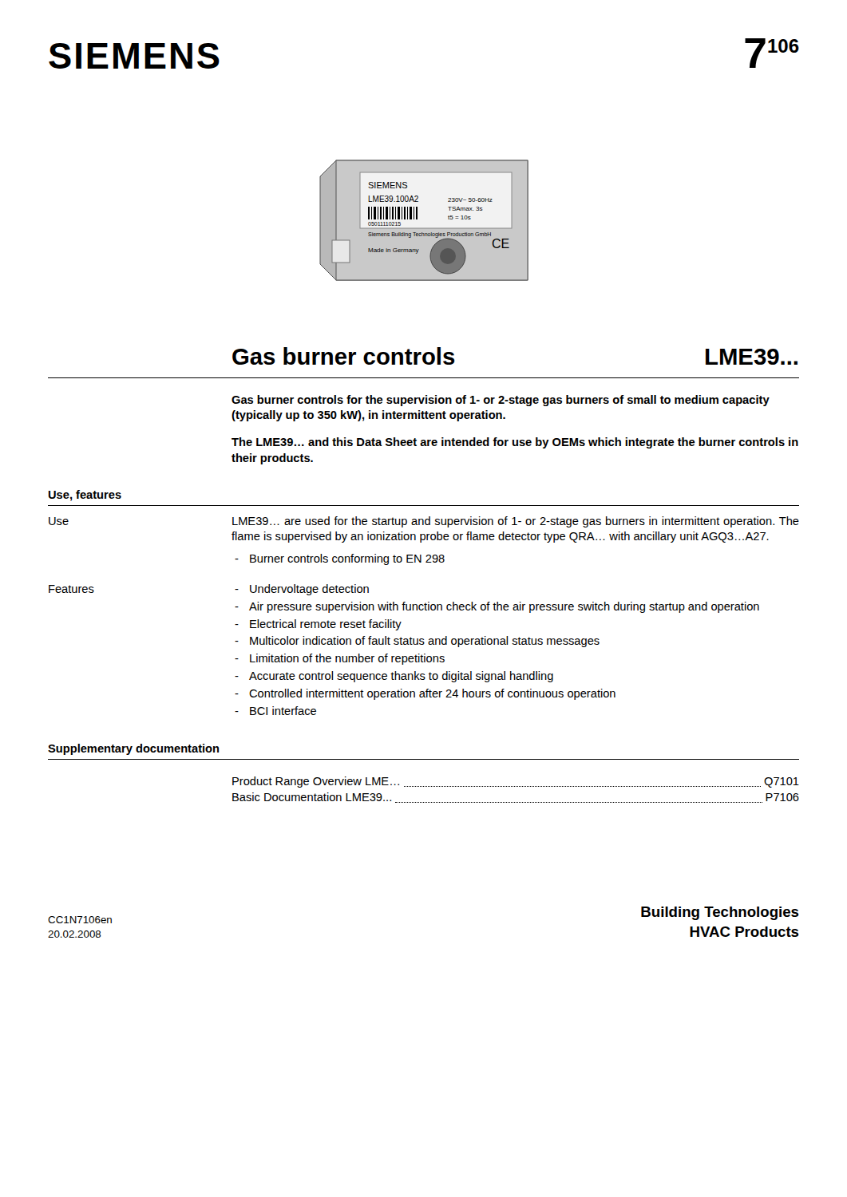SIEMENS
7106
Gas burner controls LME39...
Gas burner controls for the supervision of 1- or 2-stage gas burners of small to medium capacity (typically up to 350 kW), in intermittent operation.
The LME39… and this Data Sheet are intended for use by OEMs which integrate the burner controls in their products.
Use, features
Use
LME39… are used for the startup and supervision of 1- or 2-stage gas burners in intermittent operation. The flame is supervised by an ionization probe or flame detector type QRA… with ancillary unit AGQ3…A27.
Burner controls conforming to EN 298
Features
Undervoltage detection
Air pressure supervision with function check of the air pressure switch during startup and operation
Electrical remote reset facility
Multicolor indication of fault status and operational status messages
Limitation of the number of repetitions
Accurate control sequence thanks to digital signal handling
Controlled intermittent operation after 24 hours of continuous operation
BCI interface
Supplementary documentation
Product Range Overview LME… Q7101
Basic Documentation LME39... P7106
CC1N7106en
20.02.2008
Building Technologies
HVAC Products